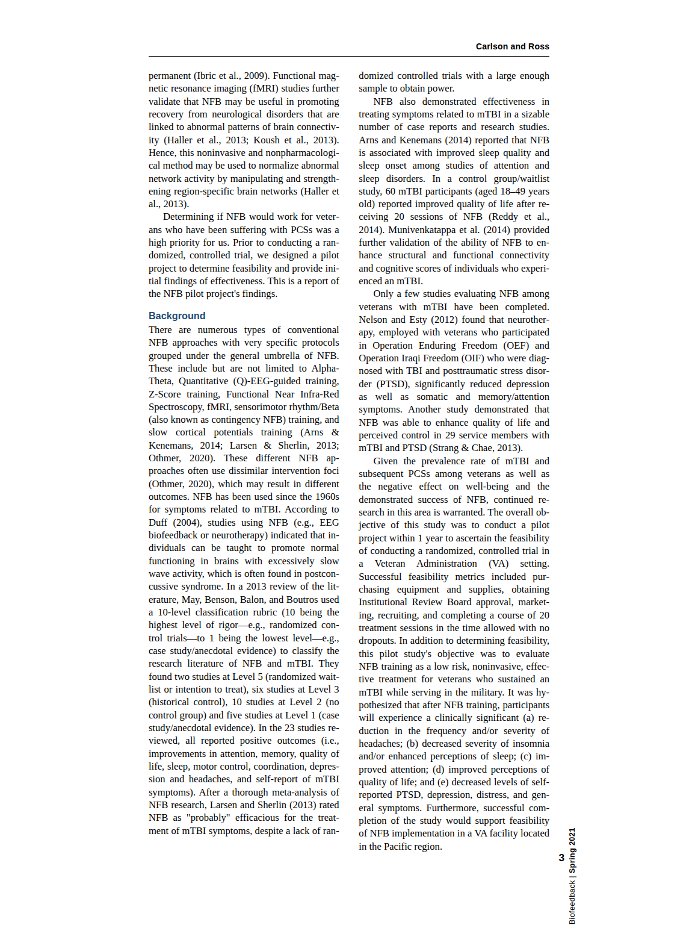Carlson and Ross
permanent (Ibric et al., 2009). Functional magnetic resonance imaging (fMRI) studies further validate that NFB may be useful in promoting recovery from neurological disorders that are linked to abnormal patterns of brain connectivity (Haller et al., 2013; Koush et al., 2013). Hence, this noninvasive and nonpharmacological method may be used to normalize abnormal network activity by manipulating and strengthening region-specific brain networks (Haller et al., 2013).
Determining if NFB would work for veterans who have been suffering with PCSs was a high priority for us. Prior to conducting a randomized, controlled trial, we designed a pilot project to determine feasibility and provide initial findings of effectiveness. This is a report of the NFB pilot project's findings.
Background
There are numerous types of conventional NFB approaches with very specific protocols grouped under the general umbrella of NFB. These include but are not limited to Alpha-Theta, Quantitative (Q)-EEG-guided training, Z-Score training, Functional Near Infra-Red Spectroscopy, fMRI, sensorimotor rhythm/Beta (also known as contingency NFB) training, and slow cortical potentials training (Arns & Kenemans, 2014; Larsen & Sherlin, 2013; Othmer, 2020). These different NFB approaches often use dissimilar intervention foci (Othmer, 2020), which may result in different outcomes. NFB has been used since the 1960s for symptoms related to mTBI. According to Duff (2004), studies using NFB (e.g., EEG biofeedback or neurotherapy) indicated that individuals can be taught to promote normal functioning in brains with excessively slow wave activity, which is often found in postconcussive syndrome. In a 2013 review of the literature, May, Benson, Balon, and Boutros used a 10-level classification rubric (10 being the highest level of rigor—e.g., randomized control trials—to 1 being the lowest level—e.g., case study/anecdotal evidence) to classify the research literature of NFB and mTBI. They found two studies at Level 5 (randomized waitlist or intention to treat), six studies at Level 3 (historical control), 10 studies at Level 2 (no control group) and five studies at Level 1 (case study/anecdotal evidence). In the 23 studies reviewed, all reported positive outcomes (i.e., improvements in attention, memory, quality of life, sleep, motor control, coordination, depression and headaches, and self-report of mTBI symptoms). After a thorough meta-analysis of NFB research, Larsen and Sherlin (2013) rated NFB as "probably" efficacious for the treatment of mTBI symptoms, despite a lack of randomized controlled trials with a large enough sample to obtain power.
NFB also demonstrated effectiveness in treating symptoms related to mTBI in a sizable number of case reports and research studies. Arns and Kenemans (2014) reported that NFB is associated with improved sleep quality and sleep onset among studies of attention and sleep disorders. In a control group/waitlist study, 60 mTBI participants (aged 18–49 years old) reported improved quality of life after receiving 20 sessions of NFB (Reddy et al., 2014). Munivenkatappa et al. (2014) provided further validation of the ability of NFB to enhance structural and functional connectivity and cognitive scores of individuals who experienced an mTBI.
Only a few studies evaluating NFB among veterans with mTBI have been completed. Nelson and Esty (2012) found that neurotherapy, employed with veterans who participated in Operation Enduring Freedom (OEF) and Operation Iraqi Freedom (OIF) who were diagnosed with TBI and posttraumatic stress disorder (PTSD), significantly reduced depression as well as somatic and memory/attention symptoms. Another study demonstrated that NFB was able to enhance quality of life and perceived control in 29 service members with mTBI and PTSD (Strang & Chae, 2013).
Given the prevalence rate of mTBI and subsequent PCSs among veterans as well as the negative effect on well-being and the demonstrated success of NFB, continued research in this area is warranted. The overall objective of this study was to conduct a pilot project within 1 year to ascertain the feasibility of conducting a randomized, controlled trial in a Veteran Administration (VA) setting. Successful feasibility metrics included purchasing equipment and supplies, obtaining Institutional Review Board approval, marketing, recruiting, and completing a course of 20 treatment sessions in the time allowed with no dropouts. In addition to determining feasibility, this pilot study's objective was to evaluate NFB training as a low risk, noninvasive, effective treatment for veterans who sustained an mTBI while serving in the military. It was hypothesized that after NFB training, participants will experience a clinically significant (a) reduction in the frequency and/or severity of headaches; (b) decreased severity of insomnia and/or enhanced perceptions of sleep; (c) improved attention; (d) improved perceptions of quality of life; and (e) decreased levels of self-reported PTSD, depression, distress, and general symptoms. Furthermore, successful completion of the study would support feasibility of NFB implementation in a VA facility located in the Pacific region.
Biofeedback | Spring 2021
3